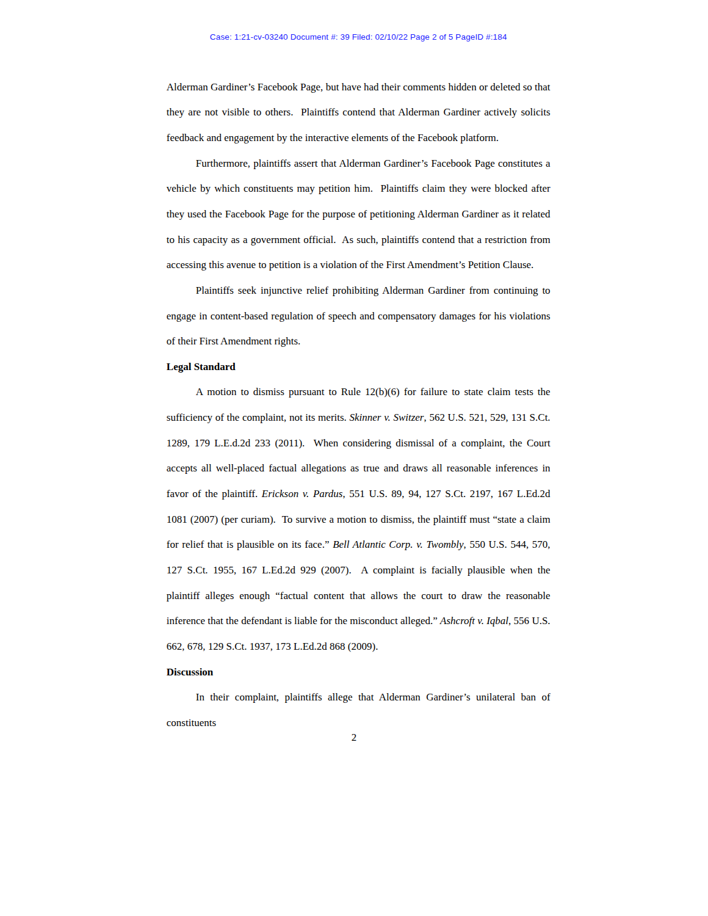Case: 1:21-cv-03240 Document #: 39 Filed: 02/10/22 Page 2 of 5 PageID #:184
Alderman Gardiner’s Facebook Page, but have had their comments hidden or deleted so that they are not visible to others. Plaintiffs contend that Alderman Gardiner actively solicits feedback and engagement by the interactive elements of the Facebook platform.
Furthermore, plaintiffs assert that Alderman Gardiner’s Facebook Page constitutes a vehicle by which constituents may petition him. Plaintiffs claim they were blocked after they used the Facebook Page for the purpose of petitioning Alderman Gardiner as it related to his capacity as a government official. As such, plaintiffs contend that a restriction from accessing this avenue to petition is a violation of the First Amendment’s Petition Clause.
Plaintiffs seek injunctive relief prohibiting Alderman Gardiner from continuing to engage in content-based regulation of speech and compensatory damages for his violations of their First Amendment rights.
Legal Standard
A motion to dismiss pursuant to Rule 12(b)(6) for failure to state claim tests the sufficiency of the complaint, not its merits. Skinner v. Switzer, 562 U.S. 521, 529, 131 S.Ct. 1289, 179 L.E.d.2d 233 (2011). When considering dismissal of a complaint, the Court accepts all well-placed factual allegations as true and draws all reasonable inferences in favor of the plaintiff. Erickson v. Pardus, 551 U.S. 89, 94, 127 S.Ct. 2197, 167 L.Ed.2d 1081 (2007) (per curiam). To survive a motion to dismiss, the plaintiff must “state a claim for relief that is plausible on its face.” Bell Atlantic Corp. v. Twombly, 550 U.S. 544, 570, 127 S.Ct. 1955, 167 L.Ed.2d 929 (2007). A complaint is facially plausible when the plaintiff alleges enough “factual content that allows the court to draw the reasonable inference that the defendant is liable for the misconduct alleged.” Ashcroft v. Iqbal, 556 U.S. 662, 678, 129 S.Ct. 1937, 173 L.Ed.2d 868 (2009).
Discussion
In their complaint, plaintiffs allege that Alderman Gardiner’s unilateral ban of constituents
2